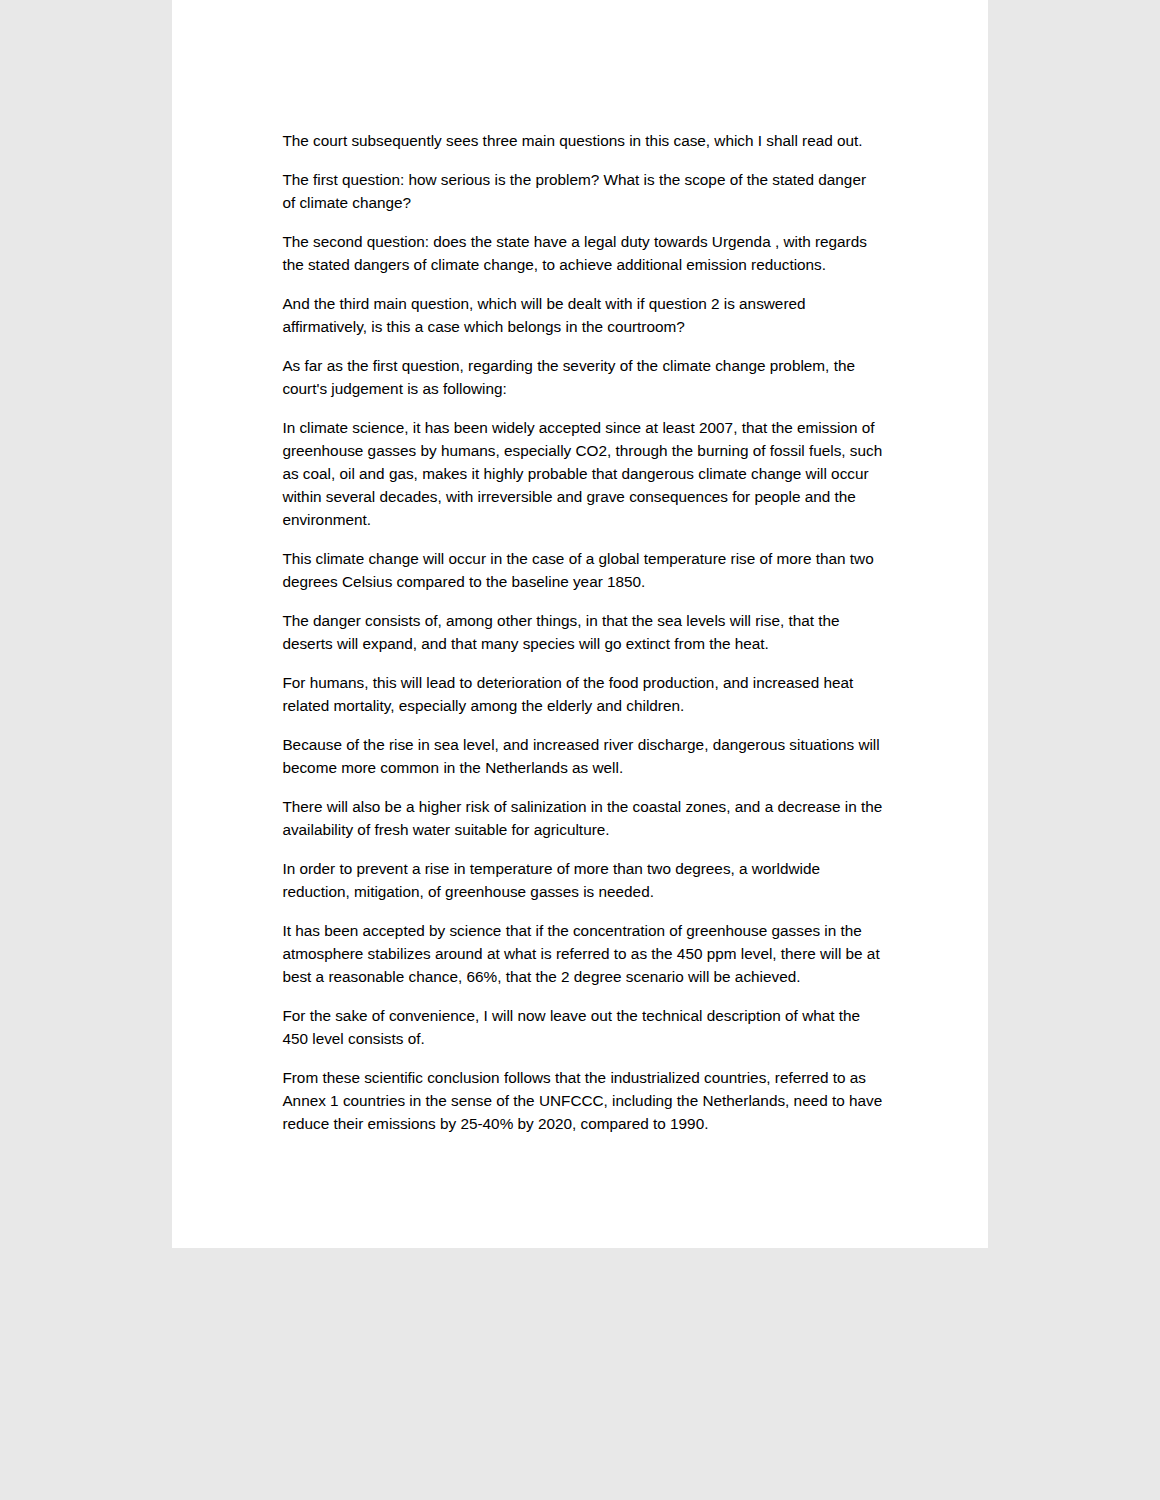The court subsequently sees three main questions in this case, which I shall read out.
The first question: how serious is the problem? What is the scope of the stated danger of climate change?
The second question: does the state have a legal duty towards Urgenda , with regards the stated dangers of climate change, to achieve additional emission reductions.
And the third main question, which will be dealt with if question 2 is answered affirmatively, is this a case which belongs in the courtroom?
As far as the first question, regarding the severity of the climate change problem, the court's judgement is as following:
In climate science, it has been widely accepted since at least 2007, that the emission of greenhouse gasses by humans, especially CO2, through the burning of fossil fuels, such as coal, oil and gas, makes it highly probable that dangerous climate change will occur within several decades, with irreversible and grave consequences for people and the environment.
This climate change will occur in the case of a global temperature rise of more than two degrees Celsius compared to the baseline year 1850.
The danger consists of, among other things, in that the sea levels will rise, that the deserts will expand, and that many species will go extinct from the heat.
For humans, this will lead to deterioration of the food production, and increased heat related mortality, especially among the elderly and children.
Because of the rise in sea level, and increased river discharge, dangerous situations will become more common in the Netherlands as well.
There will also be a higher risk of salinization in the coastal zones, and a decrease in the availability of fresh water suitable for agriculture.
In order to prevent a rise in temperature of more than two degrees, a worldwide reduction, mitigation, of greenhouse gasses is needed.
It has been accepted by science that if the concentration of greenhouse gasses in the atmosphere stabilizes around at what is referred to as the 450 ppm level, there will be at best a reasonable chance, 66%, that the 2 degree scenario will be achieved.
For the sake of convenience, I will now leave out the technical description of what the 450 level consists of.
From these scientific conclusion follows that the industrialized countries, referred to as Annex 1 countries in the sense of the UNFCCC, including the Netherlands, need to have reduce their emissions by 25-40% by 2020, compared to 1990.